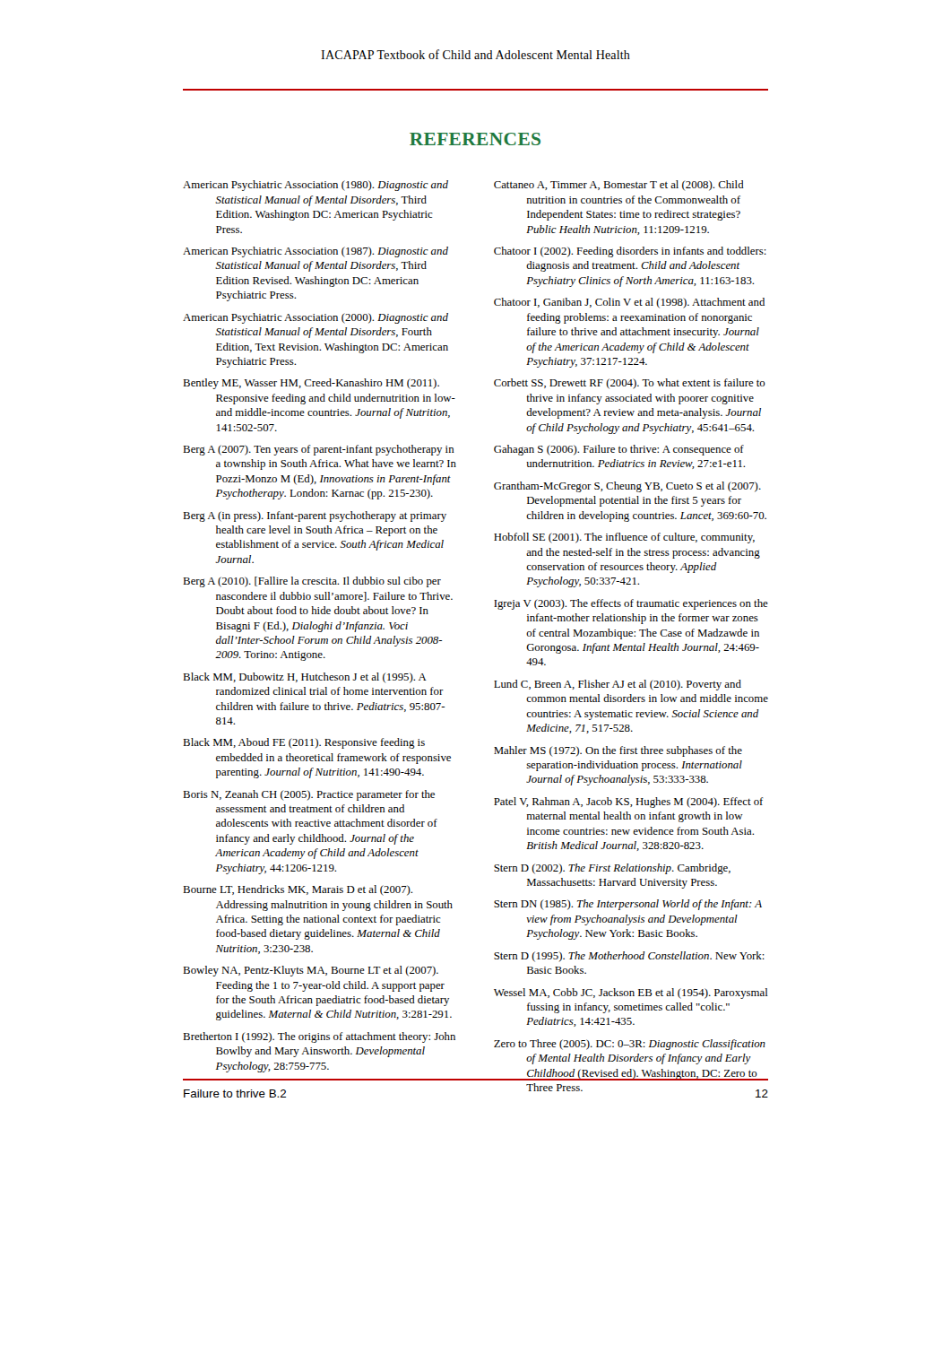IACAPAP Textbook of Child and Adolescent Mental Health
REFERENCES
American Psychiatric Association (1980). Diagnostic and Statistical Manual of Mental Disorders, Third Edition. Washington DC: American Psychiatric Press.
American Psychiatric Association (1987). Diagnostic and Statistical Manual of Mental Disorders, Third Edition Revised. Washington DC: American Psychiatric Press.
American Psychiatric Association (2000). Diagnostic and Statistical Manual of Mental Disorders, Fourth Edition, Text Revision. Washington DC: American Psychiatric Press.
Bentley ME, Wasser HM, Creed-Kanashiro HM (2011). Responsive feeding and child undernutrition in low- and middle-income countries. Journal of Nutrition, 141:502-507.
Berg A (2007). Ten years of parent-infant psychotherapy in a township in South Africa. What have we learnt? In Pozzi-Monzo M (Ed), Innovations in Parent-Infant Psychotherapy. London: Karnac (pp. 215-230).
Berg A (in press). Infant-parent psychotherapy at primary health care level in South Africa – Report on the establishment of a service. South African Medical Journal.
Berg A (2010). [Fallire la crescita. Il dubbio sul cibo per nascondere il dubbio sull’amore]. Failure to Thrive. Doubt about food to hide doubt about love? In Bisagni F (Ed.), Dialoghi d’Infanzia. Voci dall’Inter-School Forum on Child Analysis 2008-2009. Torino: Antigone.
Black MM, Dubowitz H, Hutcheson J et al (1995). A randomized clinical trial of home intervention for children with failure to thrive. Pediatrics, 95:807-814.
Black MM, Aboud FE (2011). Responsive feeding is embedded in a theoretical framework of responsive parenting. Journal of Nutrition, 141:490-494.
Boris N, Zeanah CH (2005). Practice parameter for the assessment and treatment of children and adolescents with reactive attachment disorder of infancy and early childhood. Journal of the American Academy of Child and Adolescent Psychiatry, 44:1206-1219.
Bourne LT, Hendricks MK, Marais D et al (2007). Addressing malnutrition in young children in South Africa. Setting the national context for paediatric food-based dietary guidelines. Maternal & Child Nutrition, 3:230-238.
Bowley NA, Pentz-Kluyts MA, Bourne LT et al (2007). Feeding the 1 to 7-year-old child. A support paper for the South African paediatric food-based dietary guidelines. Maternal & Child Nutrition, 3:281-291.
Bretherton I (1992). The origins of attachment theory: John Bowlby and Mary Ainsworth. Developmental Psychology, 28:759-775.
Cattaneo A, Timmer A, Bomestar T et al (2008). Child nutrition in countries of the Commonwealth of Independent States: time to redirect strategies? Public Health Nutricion, 11:1209-1219.
Chatoor I (2002). Feeding disorders in infants and toddlers: diagnosis and treatment. Child and Adolescent Psychiatry Clinics of North America, 11:163-183.
Chatoor I, Ganiban J, Colin V et al (1998). Attachment and feeding problems: a reexamination of nonorganic failure to thrive and attachment insecurity. Journal of the American Academy of Child & Adolescent Psychiatry, 37:1217-1224.
Corbett SS, Drewett RF (2004). To what extent is failure to thrive in infancy associated with poorer cognitive development? A review and meta-analysis. Journal of Child Psychology and Psychiatry, 45:641–654.
Gahagan S (2006). Failure to thrive: A consequence of undernutrition. Pediatrics in Review, 27:e1-e11.
Grantham-McGregor S, Cheung YB, Cueto S et al (2007). Developmental potential in the first 5 years for children in developing countries. Lancet, 369:60-70.
Hobfoll SE (2001). The influence of culture, community, and the nested-self in the stress process: advancing conservation of resources theory. Applied Psychology, 50:337-421.
Igreja V (2003). The effects of traumatic experiences on the infant-mother relationship in the former war zones of central Mozambique: The Case of Madzawde in Gorongosa. Infant Mental Health Journal, 24:469-494.
Lund C, Breen A, Flisher AJ et al (2010). Poverty and common mental disorders in low and middle income countries: A systematic review. Social Science and Medicine, 71, 517-528.
Mahler MS (1972). On the first three subphases of the separation-individuation process. International Journal of Psychoanalysis, 53:333-338.
Patel V, Rahman A, Jacob KS, Hughes M (2004). Effect of maternal mental health on infant growth in low income countries: new evidence from South Asia. British Medical Journal, 328:820-823.
Stern D (2002). The First Relationship. Cambridge, Massachusetts: Harvard University Press.
Stern DN (1985). The Interpersonal World of the Infant: A view from Psychoanalysis and Developmental Psychology. New York: Basic Books.
Stern D (1995). The Motherhood Constellation. New York: Basic Books.
Wessel MA, Cobb JC, Jackson EB et al (1954). Paroxysmal fussing in infancy, sometimes called "colic." Pediatrics, 14:421-435.
Zero to Three (2005). DC: 0–3R: Diagnostic Classification of Mental Health Disorders of Infancy and Early Childhood (Revised ed). Washington, DC: Zero to Three Press.
Failure to thrive B.2 12